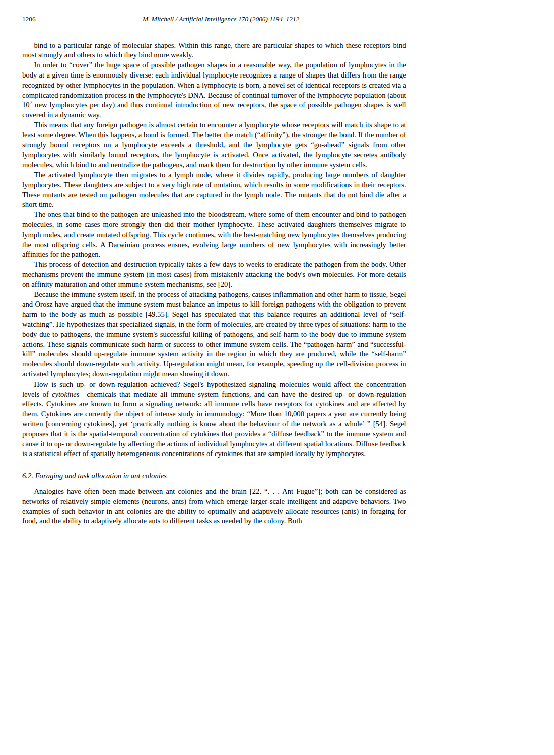1206 M. Mitchell / Artificial Intelligence 170 (2006) 1194–1212
bind to a particular range of molecular shapes. Within this range, there are particular shapes to which these receptors bind most strongly and others to which they bind more weakly.
In order to “cover” the huge space of possible pathogen shapes in a reasonable way, the population of lymphocytes in the body at a given time is enormously diverse: each individual lymphocyte recognizes a range of shapes that differs from the range recognized by other lymphocytes in the population. When a lymphocyte is born, a novel set of identical receptors is created via a complicated randomization process in the lymphocyte's DNA. Because of continual turnover of the lymphocyte population (about 107 new lymphocytes per day) and thus continual introduction of new receptors, the space of possible pathogen shapes is well covered in a dynamic way.
This means that any foreign pathogen is almost certain to encounter a lymphocyte whose receptors will match its shape to at least some degree. When this happens, a bond is formed. The better the match (“affinity”), the stronger the bond. If the number of strongly bound receptors on a lymphocyte exceeds a threshold, and the lymphocyte gets “go-ahead” signals from other lymphocytes with similarly bound receptors, the lymphocyte is activated. Once activated, the lymphocyte secretes antibody molecules, which bind to and neutralize the pathogens, and mark them for destruction by other immune system cells.
The activated lymphocyte then migrates to a lymph node, where it divides rapidly, producing large numbers of daughter lymphocytes. These daughters are subject to a very high rate of mutation, which results in some modifications in their receptors. These mutants are tested on pathogen molecules that are captured in the lymph node. The mutants that do not bind die after a short time.
The ones that bind to the pathogen are unleashed into the bloodstream, where some of them encounter and bind to pathogen molecules, in some cases more strongly then did their mother lymphocyte. These activated daughters themselves migrate to lymph nodes, and create mutated offspring. This cycle continues, with the best-matching new lymphocytes themselves producing the most offspring cells. A Darwinian process ensues, evolving large numbers of new lymphocytes with increasingly better affinities for the pathogen.
This process of detection and destruction typically takes a few days to weeks to eradicate the pathogen from the body. Other mechanisms prevent the immune system (in most cases) from mistakenly attacking the body's own molecules. For more details on affinity maturation and other immune system mechanisms, see [20].
Because the immune system itself, in the process of attacking pathogens, causes inflammation and other harm to tissue, Segel and Orosz have argued that the immune system must balance an impetus to kill foreign pathogens with the obligation to prevent harm to the body as much as possible [49,55]. Segel has speculated that this balance requires an additional level of “self-watching”. He hypothesizes that specialized signals, in the form of molecules, are created by three types of situations: harm to the body due to pathogens, the immune system's successful killing of pathogens, and self-harm to the body due to immune system actions. These signals communicate such harm or success to other immune system cells. The “pathogen-harm” and “successful-kill” molecules should up-regulate immune system activity in the region in which they are produced, while the “self-harm” molecules should down-regulate such activity. Up-regulation might mean, for example, speeding up the cell-division process in activated lymphocytes; down-regulation might mean slowing it down.
How is such up- or down-regulation achieved? Segel's hypothesized signaling molecules would affect the concentration levels of cytokines—chemicals that mediate all immune system functions, and can have the desired up- or down-regulation effects. Cytokines are known to form a signaling network: all immune cells have receptors for cytokines and are affected by them. Cytokines are currently the object of intense study in immunology: “More than 10,000 papers a year are currently being written [concerning cytokines], yet ‘practically nothing is know about the behaviour of the network as a whole’ ” [54]. Segel proposes that it is the spatial-temporal concentration of cytokines that provides a “diffuse feedback” to the immune system and cause it to up- or down-regulate by affecting the actions of individual lymphocytes at different spatial locations. Diffuse feedback is a statistical effect of spatially heterogeneous concentrations of cytokines that are sampled locally by lymphocytes.
6.2. Foraging and task allocation in ant colonies
Analogies have often been made between ant colonies and the brain [22, “. . . Ant Fugue”]; both can be considered as networks of relatively simple elements (neurons, ants) from which emerge larger-scale intelligent and adaptive behaviors. Two examples of such behavior in ant colonies are the ability to optimally and adaptively allocate resources (ants) in foraging for food, and the ability to adaptively allocate ants to different tasks as needed by the colony. Both